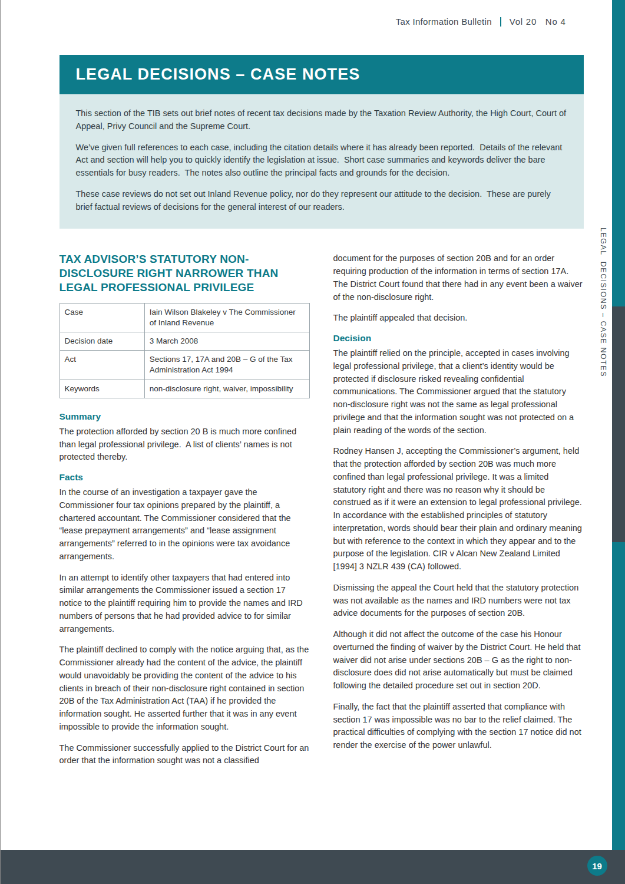Tax Information Bulletin Vol 20 No 4
Legal decisions – case notes
This section of the TIB sets out brief notes of recent tax decisions made by the Taxation Review Authority, the High Court, Court of Appeal, Privy Council and the Supreme Court.
We’ve given full references to each case, including the citation details where it has already been reported. Details of the relevant Act and section will help you to quickly identify the legislation at issue. Short case summaries and keywords deliver the bare essentials for busy readers. The notes also outline the principal facts and grounds for the decision.
These case reviews do not set out Inland Revenue policy, nor do they represent our attitude to the decision. These are purely brief factual reviews of decisions for the general interest of our readers.
Tax advisor’s statutory non-disclosure right narrower than legal professional privilege
| Case | Iain Wilson Blakeley v The Commissioner of Inland Revenue |
| Decision date | 3 March 2008 |
| Act | Sections 17, 17A and 20B – G of the Tax Administration Act 1994 |
| Keywords | non-disclosure right, waiver, impossibility |
Summary
The protection afforded by section 20 B is much more confined than legal professional privilege. A list of clients’ names is not protected thereby.
Facts
In the course of an investigation a taxpayer gave the Commissioner four tax opinions prepared by the plaintiff, a chartered accountant. The Commissioner considered that the “lease prepayment arrangements” and “lease assignment arrangements” referred to in the opinions were tax avoidance arrangements.
In an attempt to identify other taxpayers that had entered into similar arrangements the Commissioner issued a section 17 notice to the plaintiff requiring him to provide the names and IRD numbers of persons that he had provided advice to for similar arrangements.
The plaintiff declined to comply with the notice arguing that, as the Commissioner already had the content of the advice, the plaintiff would unavoidably be providing the content of the advice to his clients in breach of their non-disclosure right contained in section 20B of the Tax Administration Act (TAA) if he provided the information sought. He asserted further that it was in any event impossible to provide the information sought.
The Commissioner successfully applied to the District Court for an order that the information sought was not a classified
document for the purposes of section 20B and for an order requiring production of the information in terms of section 17A. The District Court found that there had in any event been a waiver of the non-disclosure right.
The plaintiff appealed that decision.
Decision
The plaintiff relied on the principle, accepted in cases involving legal professional privilege, that a client’s identity would be protected if disclosure risked revealing confidential communications. The Commissioner argued that the statutory non-disclosure right was not the same as legal professional privilege and that the information sought was not protected on a plain reading of the words of the section.
Rodney Hansen J, accepting the Commissioner’s argument, held that the protection afforded by section 20B was much more confined than legal professional privilege. It was a limited statutory right and there was no reason why it should be construed as if it were an extension to legal professional privilege. In accordance with the established principles of statutory interpretation, words should bear their plain and ordinary meaning but with reference to the context in which they appear and to the purpose of the legislation. CIR v Alcan New Zealand Limited [1994] 3 NZLR 439 (CA) followed.
Dismissing the appeal the Court held that the statutory protection was not available as the names and IRD numbers were not tax advice documents for the purposes of section 20B.
Although it did not affect the outcome of the case his Honour overturned the finding of waiver by the District Court. He held that waiver did not arise under sections 20B – G as the right to non-disclosure does did not arise automatically but must be claimed following the detailed procedure set out in section 20D.
Finally, the fact that the plaintiff asserted that compliance with section 17 was impossible was no bar to the relief claimed. The practical difficulties of complying with the section 17 notice did not render the exercise of the power unlawful.
Legal decisions – case notes
19